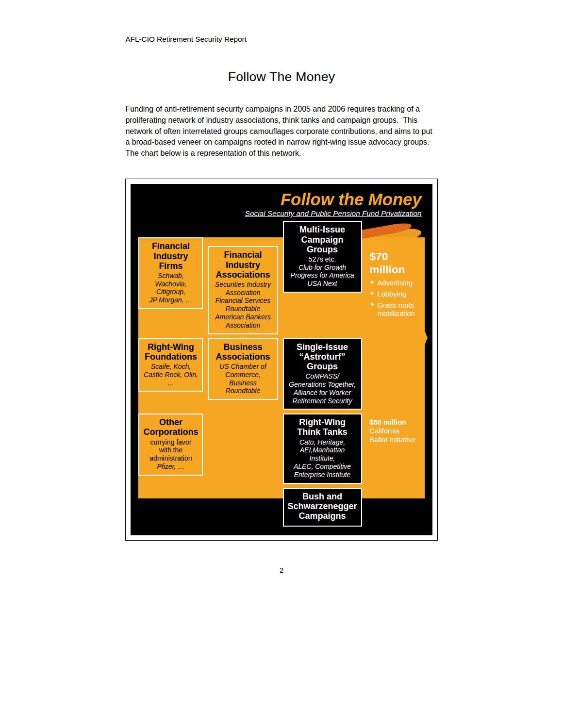AFL-CIO Retirement Security Report
Follow The Money
Funding of anti-retirement security campaigns in 2005 and 2006 requires tracking of a proliferating network of industry associations, think tanks and campaign groups. This network of often interrelated groups camouflages corporate contributions, and aims to put a broad-based veneer on campaigns rooted in narrow right-wing issue advocacy groups. The chart below is a representation of this network.
Follow the Money
Social Security and Public Pension Fund Privatization
Financial
Industry
Firms
Schwab,
Wachovia,
Citigroup,
JP Morgan, …
Right-Wing
Foundations
Scaife, Koch,
Castle Rock, Olin,
…
Other
Corporations
currying favor
with the
administration
Pfizer, …
Financial Industry
Associations
Securities Industry Association
Financial Services Roundtable
American Bankers Association
Business Associations
US Chamber of Commerce,
Business Roundtable
Multi-Issue
Campaign Groups
527s etc.
Club for Growth
Progress for America
USA Next
Single-Issue
“Astroturf” Groups
CoMPASS/
Generations Together,
Alliance for Worker
Retirement Security
Right-Wing
Think Tanks
Cato, Heritage,
AEI,Manhattan Institute,
ALEC, Competitive
Enterprise Institute
Bush and
Schwarzenegger
Campaigns
$70 million
Advertising
Lobbying
Grass roots
mobilization
$50 million
California
Ballot Initiative
2